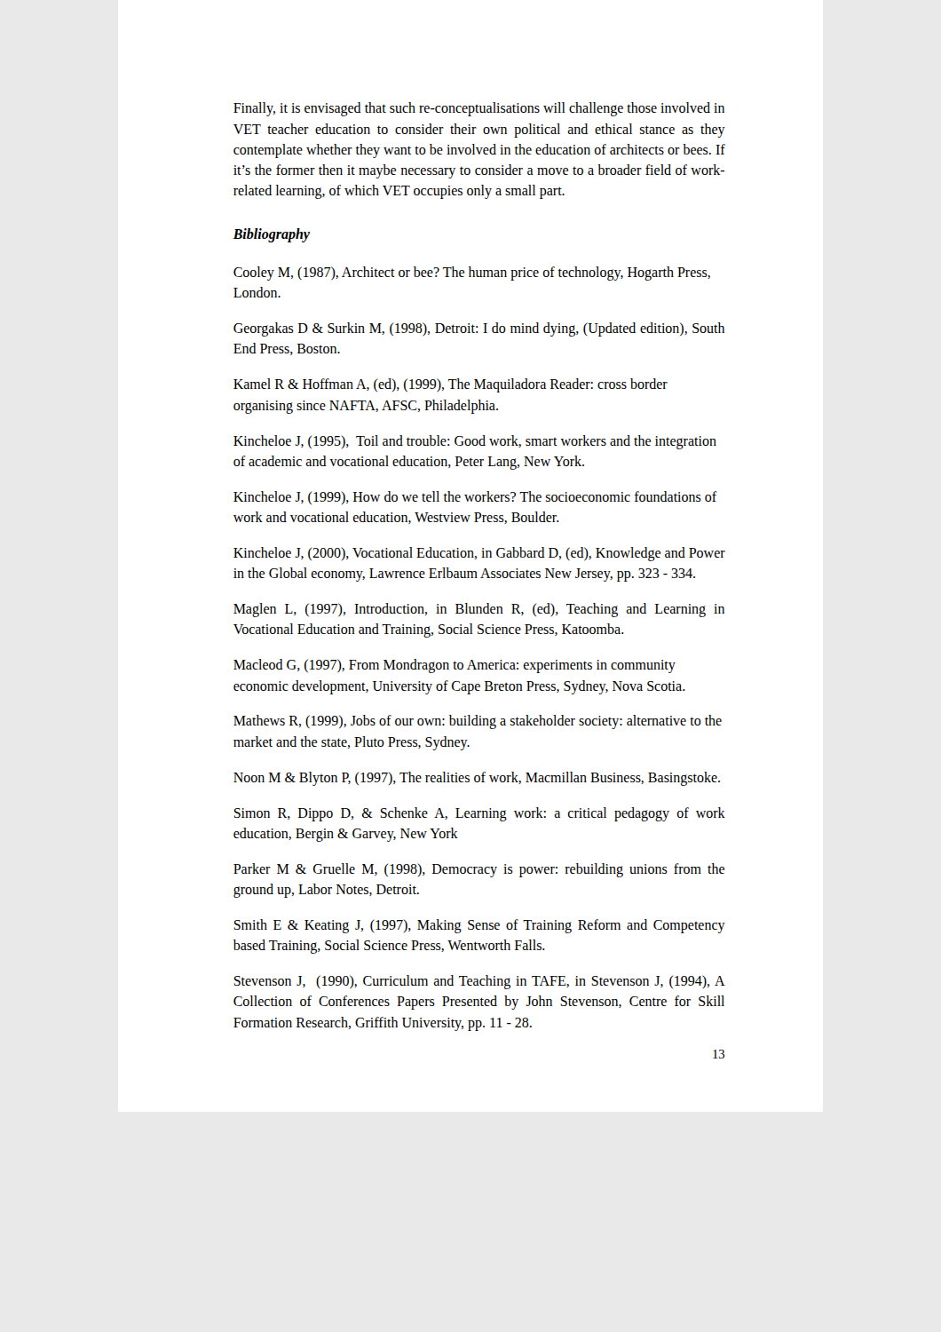Finally, it is envisaged that such re-conceptualisations will challenge those involved in VET teacher education to consider their own political and ethical stance as they contemplate whether they want to be involved in the education of architects or bees. If it’s the former then it maybe necessary to consider a move to a broader field of work-related learning, of which VET occupies only a small part.
Bibliography
Cooley M, (1987), Architect or bee? The human price of technology, Hogarth Press, London.
Georgakas D & Surkin M, (1998), Detroit: I do mind dying, (Updated edition), South End Press, Boston.
Kamel R & Hoffman A, (ed), (1999), The Maquiladora Reader: cross border organising since NAFTA, AFSC, Philadelphia.
Kincheloe J, (1995), Toil and trouble: Good work, smart workers and the integration of academic and vocational education, Peter Lang, New York.
Kincheloe J, (1999), How do we tell the workers? The socioeconomic foundations of work and vocational education, Westview Press, Boulder.
Kincheloe J, (2000), Vocational Education, in Gabbard D, (ed), Knowledge and Power in the Global economy, Lawrence Erlbaum Associates New Jersey, pp. 323 - 334.
Maglen L, (1997), Introduction, in Blunden R, (ed), Teaching and Learning in Vocational Education and Training, Social Science Press, Katoomba.
Macleod G, (1997), From Mondragon to America: experiments in community economic development, University of Cape Breton Press, Sydney, Nova Scotia.
Mathews R, (1999), Jobs of our own: building a stakeholder society: alternative to the market and the state, Pluto Press, Sydney.
Noon M & Blyton P, (1997), The realities of work, Macmillan Business, Basingstoke.
Simon R, Dippo D, & Schenke A, Learning work: a critical pedagogy of work education, Bergin & Garvey, New York
Parker M & Gruelle M, (1998), Democracy is power: rebuilding unions from the ground up, Labor Notes, Detroit.
Smith E & Keating J, (1997), Making Sense of Training Reform and Competency based Training, Social Science Press, Wentworth Falls.
Stevenson J, (1990), Curriculum and Teaching in TAFE, in Stevenson J, (1994), A Collection of Conferences Papers Presented by John Stevenson, Centre for Skill Formation Research, Griffith University, pp. 11 - 28.
13